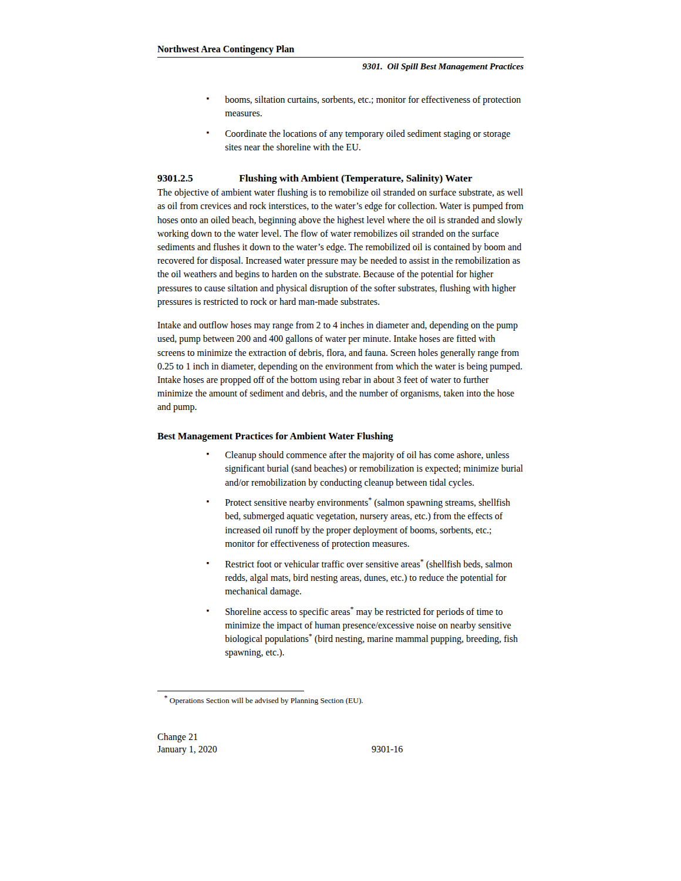Northwest Area Contingency Plan
9301. Oil Spill Best Management Practices
booms, siltation curtains, sorbents, etc.; monitor for effectiveness of protection measures.
Coordinate the locations of any temporary oiled sediment staging or storage sites near the shoreline with the EU.
9301.2.5 Flushing with Ambient (Temperature, Salinity) Water
The objective of ambient water flushing is to remobilize oil stranded on surface substrate, as well as oil from crevices and rock interstices, to the water’s edge for collection. Water is pumped from hoses onto an oiled beach, beginning above the highest level where the oil is stranded and slowly working down to the water level. The flow of water remobilizes oil stranded on the surface sediments and flushes it down to the water’s edge. The remobilized oil is contained by boom and recovered for disposal. Increased water pressure may be needed to assist in the remobilization as the oil weathers and begins to harden on the substrate. Because of the potential for higher pressures to cause siltation and physical disruption of the softer substrates, flushing with higher pressures is restricted to rock or hard man-made substrates.
Intake and outflow hoses may range from 2 to 4 inches in diameter and, depending on the pump used, pump between 200 and 400 gallons of water per minute. Intake hoses are fitted with screens to minimize the extraction of debris, flora, and fauna. Screen holes generally range from 0.25 to 1 inch in diameter, depending on the environment from which the water is being pumped. Intake hoses are propped off of the bottom using rebar in about 3 feet of water to further minimize the amount of sediment and debris, and the number of organisms, taken into the hose and pump.
Best Management Practices for Ambient Water Flushing
Cleanup should commence after the majority of oil has come ashore, unless significant burial (sand beaches) or remobilization is expected; minimize burial and/or remobilization by conducting cleanup between tidal cycles.
Protect sensitive nearby environments* (salmon spawning streams, shellfish bed, submerged aquatic vegetation, nursery areas, etc.) from the effects of increased oil runoff by the proper deployment of booms, sorbents, etc.; monitor for effectiveness of protection measures.
Restrict foot or vehicular traffic over sensitive areas* (shellfish beds, salmon redds, algal mats, bird nesting areas, dunes, etc.) to reduce the potential for mechanical damage.
Shoreline access to specific areas* may be restricted for periods of time to minimize the impact of human presence/excessive noise on nearby sensitive biological populations* (bird nesting, marine mammal pupping, breeding, fish spawning, etc.).
* Operations Section will be advised by Planning Section (EU).
Change 21
January 1, 2020
9301-16